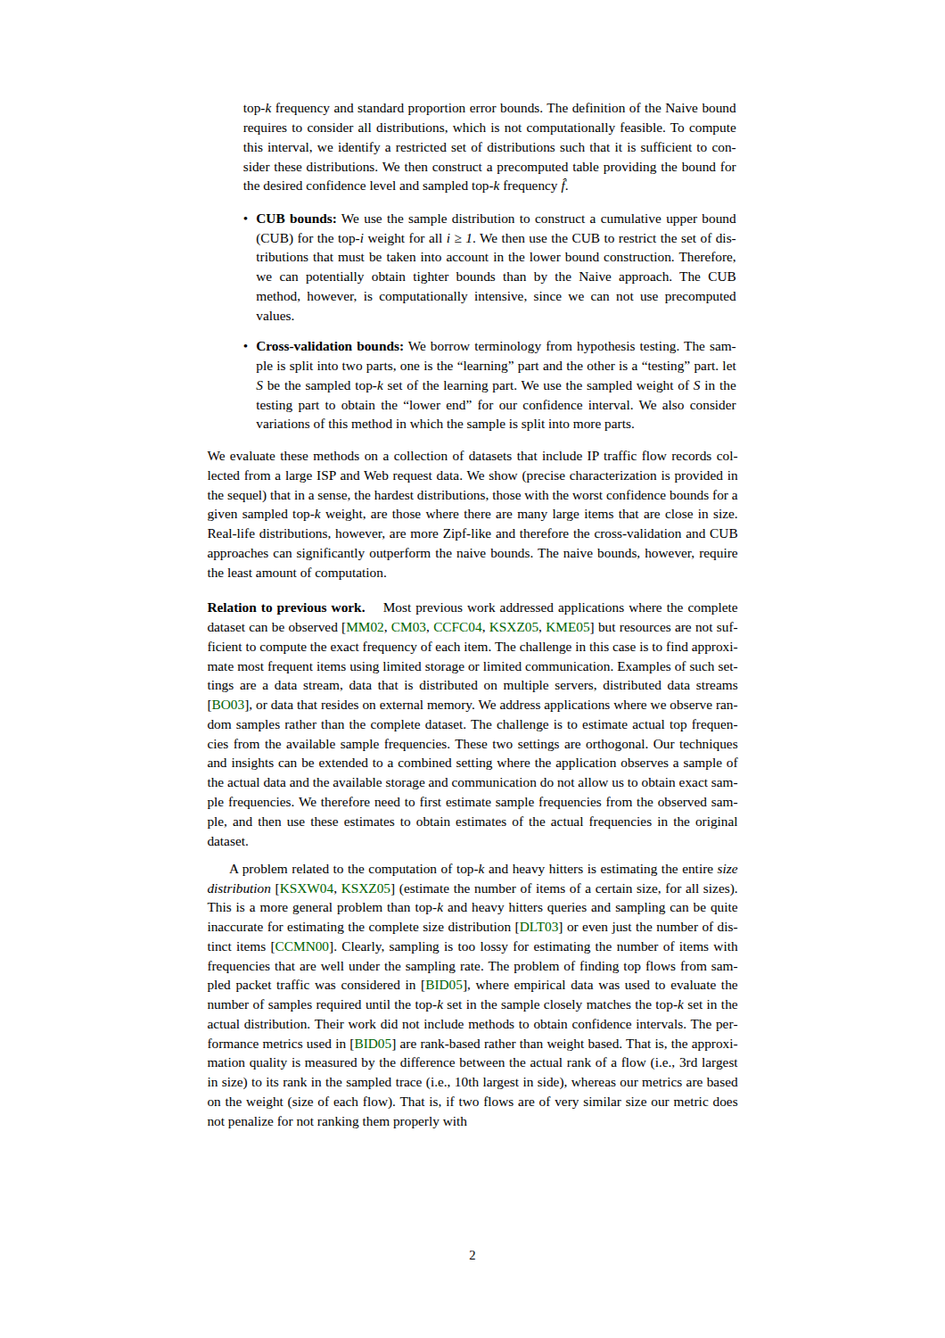top-k frequency and standard proportion error bounds. The definition of the Naive bound requires to consider all distributions, which is not computationally feasible. To compute this interval, we identify a restricted set of distributions such that it is sufficient to consider these distributions. We then construct a precomputed table providing the bound for the desired confidence level and sampled top-k frequency f̂.
CUB bounds: We use the sample distribution to construct a cumulative upper bound (CUB) for the top-i weight for all i ≥ 1. We then use the CUB to restrict the set of distributions that must be taken into account in the lower bound construction. Therefore, we can potentially obtain tighter bounds than by the Naive approach. The CUB method, however, is computationally intensive, since we can not use precomputed values.
Cross-validation bounds: We borrow terminology from hypothesis testing. The sample is split into two parts, one is the “learning” part and the other is a “testing” part. let S be the sampled top-k set of the learning part. We use the sampled weight of S in the testing part to obtain the “lower end” for our confidence interval. We also consider variations of this method in which the sample is split into more parts.
We evaluate these methods on a collection of datasets that include IP traffic flow records collected from a large ISP and Web request data. We show (precise characterization is provided in the sequel) that in a sense, the hardest distributions, those with the worst confidence bounds for a given sampled top-k weight, are those where there are many large items that are close in size. Real-life distributions, however, are more Zipf-like and therefore the cross-validation and CUB approaches can significantly outperform the naive bounds. The naive bounds, however, require the least amount of computation.
Relation to previous work. Most previous work addressed applications where the complete dataset can be observed [MM02, CM03, CCFC04, KSXZ05, KME05] but resources are not sufficient to compute the exact frequency of each item. The challenge in this case is to find approximate most frequent items using limited storage or limited communication. Examples of such settings are a data stream, data that is distributed on multiple servers, distributed data streams [BO03], or data that resides on external memory. We address applications where we observe random samples rather than the complete dataset. The challenge is to estimate actual top frequencies from the available sample frequencies. These two settings are orthogonal. Our techniques and insights can be extended to a combined setting where the application observes a sample of the actual data and the available storage and communication do not allow us to obtain exact sample frequencies. We therefore need to first estimate sample frequencies from the observed sample, and then use these estimates to obtain estimates of the actual frequencies in the original dataset.
A problem related to the computation of top-k and heavy hitters is estimating the entire size distribution [KSXW04, KSXZ05] (estimate the number of items of a certain size, for all sizes). This is a more general problem than top-k and heavy hitters queries and sampling can be quite inaccurate for estimating the complete size distribution [DLT03] or even just the number of distinct items [CCMN00]. Clearly, sampling is too lossy for estimating the number of items with frequencies that are well under the sampling rate. The problem of finding top flows from sampled packet traffic was considered in [BID05], where empirical data was used to evaluate the number of samples required until the top-k set in the sample closely matches the top-k set in the actual distribution. Their work did not include methods to obtain confidence intervals. The performance metrics used in [BID05] are rank-based rather than weight based. That is, the approximation quality is measured by the difference between the actual rank of a flow (i.e., 3rd largest in size) to its rank in the sampled trace (i.e., 10th largest in side), whereas our metrics are based on the weight (size of each flow). That is, if two flows are of very similar size our metric does not penalize for not ranking them properly with
2